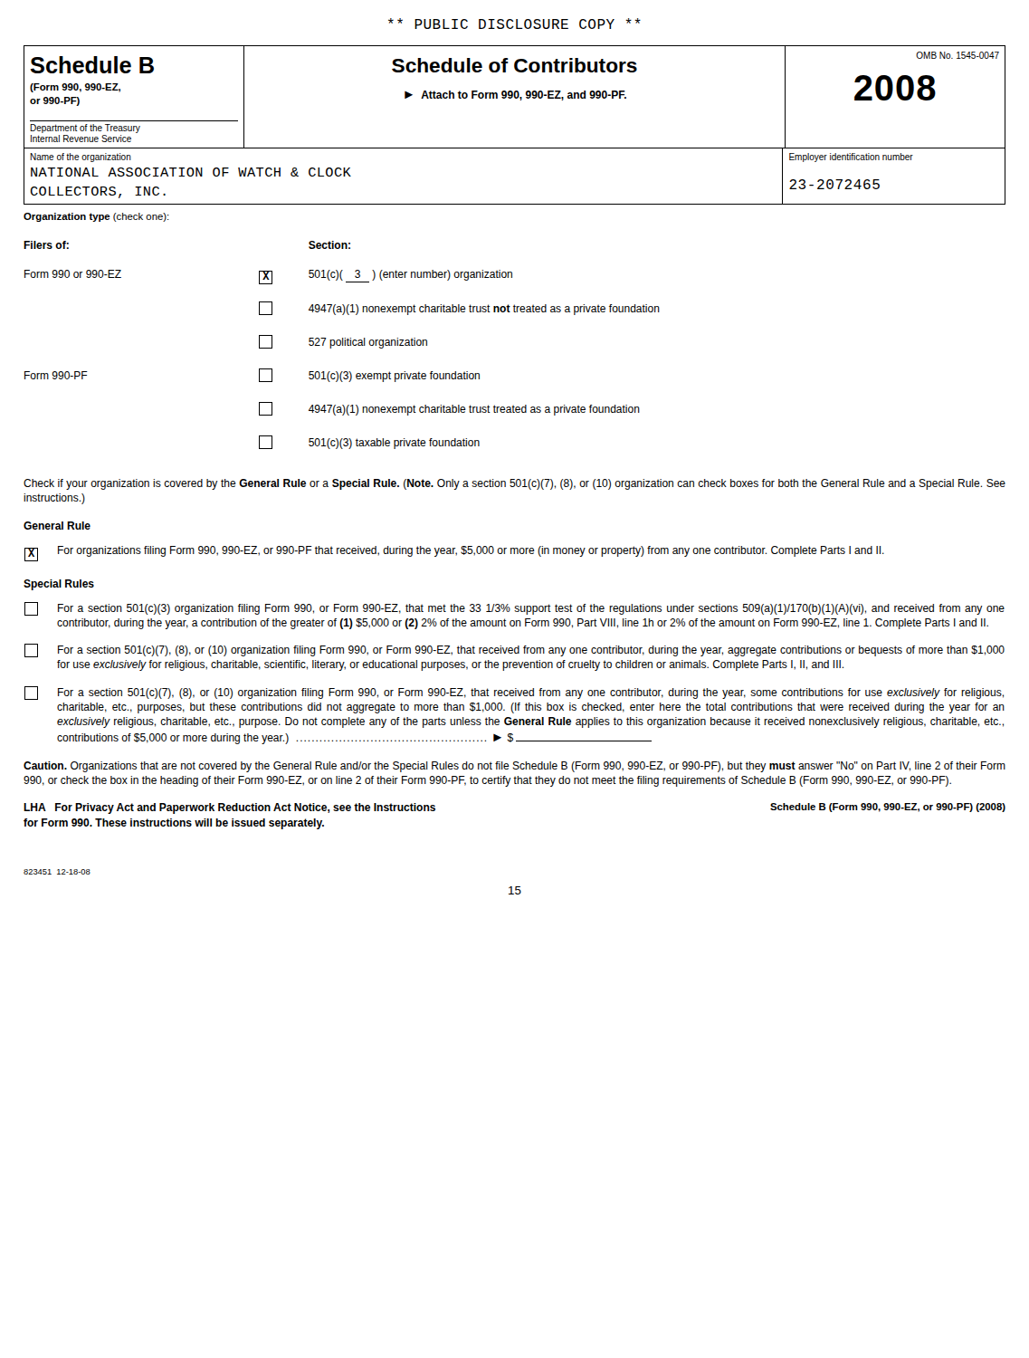** PUBLIC DISCLOSURE COPY **
| Schedule B (Form 990, 990-EZ, or 990-PF) Department of the Treasury Internal Revenue Service | Schedule of Contributors ► Attach to Form 990, 990-EZ, and 990-PF. | OMB No. 1545-0047 2008 |
| Name of the organization NATIONAL ASSOCIATION OF WATCH & CLOCK COLLECTORS, INC. | Employer identification number 23-2072465 |
Organization type (check one):
| Filers of: | | Section: |
| Form 990 or 990-EZ | | 501(c)( 3 ) (enter number) organization |
| | | 4947(a)(1) nonexempt charitable trust not treated as a private foundation |
| | | 527 political organization |
| Form 990-PF | | 501(c)(3) exempt private foundation |
| | | 4947(a)(1) nonexempt charitable trust treated as a private foundation |
| | | 501(c)(3) taxable private foundation |
Check if your organization is covered by the General Rule or a Special Rule. (Note. Only a section 501(c)(7), (8), or (10) organization can check boxes for both the General Rule and a Special Rule. See instructions.)
General Rule
| | For organizations filing Form 990, 990-EZ, or 990-PF that received, during the year, $5,000 or more (in money or property) from any one contributor. Complete Parts I and II. |
Special Rules
| | For a section 501(c)(3) organization filing Form 990, or Form 990-EZ, that met the 33 1/3% support test of the regulations under sections 509(a)(1)/170(b)(1)(A)(vi), and received from any one contributor, during the year, a contribution of the greater of (1) $5,000 or (2) 2% of the amount on Form 990, Part VIII, line 1h or 2% of the amount on Form 990-EZ, line 1. Complete Parts I and II. |
| | For a section 501(c)(7), (8), or (10) organization filing Form 990, or Form 990-EZ, that received from any one contributor, during the year, aggregate contributions or bequests of more than $1,000 for use exclusively for religious, charitable, scientific, literary, or educational purposes, or the prevention of cruelty to children or animals. Complete Parts I, II, and III. |
| | For a section 501(c)(7), (8), or (10) organization filing Form 990, or Form 990-EZ, that received from any one contributor, during the year, some contributions for use exclusively for religious, charitable, etc., purposes, but these contributions did not aggregate to more than $1,000. (If this box is checked, enter here the total contributions that were received during the year for an exclusively religious, charitable, etc., purpose. Do not complete any of the parts unless the General Rule applies to this organization because it received nonexclusively religious, charitable, etc., contributions of $5,000 or more during the year.) ................................................. ► $ |
Caution. Organizations that are not covered by the General Rule and/or the Special Rules do not file Schedule B (Form 990, 990-EZ, or 990-PF), but they must answer "No" on Part IV, line 2 of their Form 990, or check the box in the heading of their Form 990-EZ, or on line 2 of their Form 990-PF, to certify that they do not meet the filing requirements of Schedule B (Form 990, 990-EZ, or 990-PF).
Schedule B (Form 990, 990-EZ, or 990-PF) (2008) LHA For Privacy Act and Paperwork Reduction Act Notice, see the Instructions
for Form 990. These instructions will be issued separately.
823451 12-18-08
15